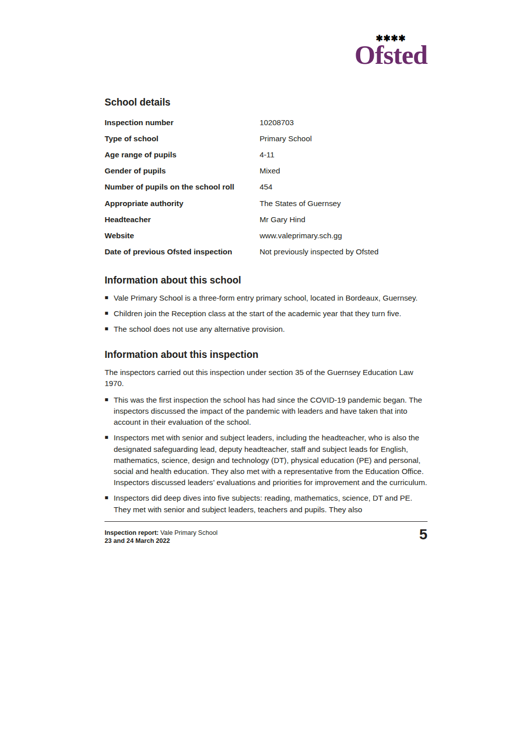✱✱✱✱
Ofsted
School details
| Inspection number | 10208703 |
| Type of school | Primary School |
| Age range of pupils | 4-11 |
| Gender of pupils | Mixed |
| Number of pupils on the school roll | 454 |
| Appropriate authority | The States of Guernsey |
| Headteacher | Mr Gary Hind |
| Website | www.valeprimary.sch.gg |
| Date of previous Ofsted inspection | Not previously inspected by Ofsted |
Information about this school
Vale Primary School is a three-form entry primary school, located in Bordeaux, Guernsey.
Children join the Reception class at the start of the academic year that they turn five.
The school does not use any alternative provision.
Information about this inspection
The inspectors carried out this inspection under section 35 of the Guernsey Education Law 1970.
This was the first inspection the school has had since the COVID-19 pandemic began. The inspectors discussed the impact of the pandemic with leaders and have taken that into account in their evaluation of the school.
Inspectors met with senior and subject leaders, including the headteacher, who is also the designated safeguarding lead, deputy headteacher, staff and subject leads for English, mathematics, science, design and technology (DT), physical education (PE) and personal, social and health education. They also met with a representative from the Education Office. Inspectors discussed leaders’ evaluations and priorities for improvement and the curriculum.
Inspectors did deep dives into five subjects: reading, mathematics, science, DT and PE. They met with senior and subject leaders, teachers and pupils. They also
Inspection report: Vale Primary School
23 and 24 March 2022
5